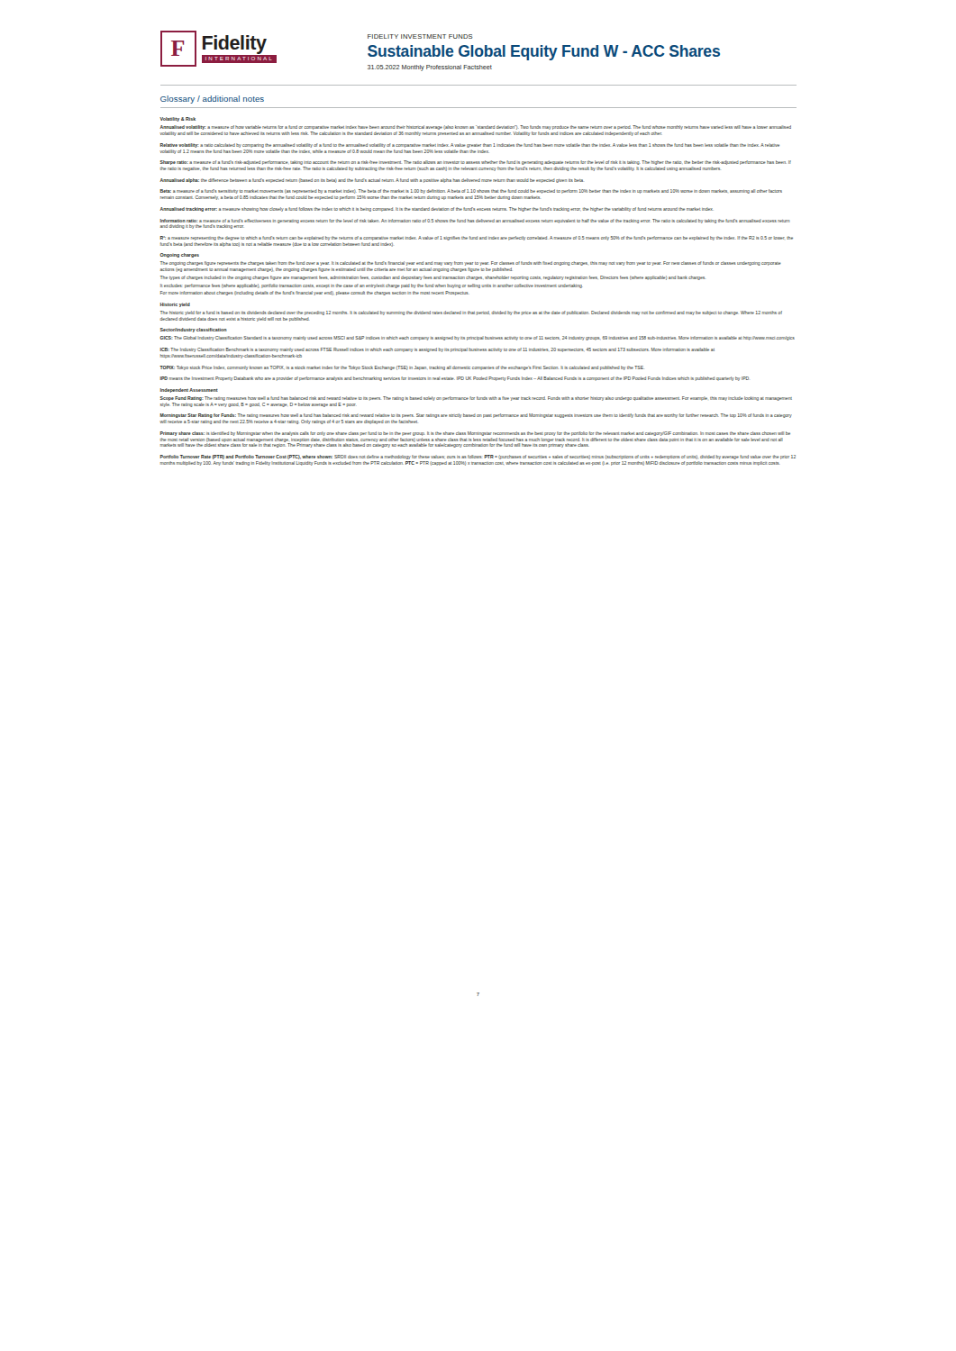F
Fidelity INTERNATIONAL
FIDELITY INVESTMENT FUNDS
Sustainable Global Equity Fund W - ACC Shares
31.05.2022 Monthly Professional Factsheet
Glossary / additional notes
Volatility & Risk
Annualised volatility: a measure of how variable returns for a fund or comparative market index have been around their historical average (also known as “standard deviation”). Two funds may produce the same return over a period. The fund whose monthly returns have varied less will have a lower annualised volatility and will be considered to have achieved its returns with less risk. The calculation is the standard deviation of 36 monthly returns presented as an annualised number. Volatility for funds and indices are calculated independently of each other.
Relative volatility: a ratio calculated by comparing the annualised volatility of a fund to the annualised volatility of a comparative market index. A value greater than 1 indicates the fund has been more volatile than the index. A value less than 1 shows the fund has been less volatile than the index. A relative volatility of 1.2 means the fund has been 20% more volatile than the index, while a measure of 0.8 would mean the fund has been 20% less volatile than the index.
Sharpe ratio: a measure of a fund's risk-adjusted performance, taking into account the return on a risk-free investment. The ratio allows an investor to assess whether the fund is generating adequate returns for the level of risk it is taking. The higher the ratio, the better the risk-adjusted performance has been. If the ratio is negative, the fund has returned less than the risk-free rate. The ratio is calculated by subtracting the risk-free return (such as cash) in the relevant currency from the fund's return, then dividing the result by the fund's volatility. It is calculated using annualised numbers.
Annualised alpha: the difference between a fund's expected return (based on its beta) and the fund's actual return. A fund with a positive alpha has delivered more return than would be expected given its beta.
Beta: a measure of a fund's sensitivity to market movements (as represented by a market index). The beta of the market is 1.00 by definition. A beta of 1.10 shows that the fund could be expected to perform 10% better than the index in up markets and 10% worse in down markets, assuming all other factors remain constant. Conversely, a beta of 0.85 indicates that the fund could be expected to perform 15% worse than the market return during up markets and 15% better during down markets.
Annualised tracking error: a measure showing how closely a fund follows the index to which it is being compared. It is the standard deviation of the fund's excess returns. The higher the fund's tracking error, the higher the variability of fund returns around the market index.
Information ratio: a measure of a fund's effectiveness in generating excess return for the level of risk taken. An information ratio of 0.5 shows the fund has delivered an annualised excess return equivalent to half the value of the tracking error. The ratio is calculated by taking the fund's annualised excess return and dividing it by the fund's tracking error.
R²: a measure representing the degree to which a fund's return can be explained by the returns of a comparative market index. A value of 1 signifies the fund and index are perfectly correlated. A measure of 0.5 means only 50% of the fund's performance can be explained by the index. If the R2 is 0.5 or lower, the fund's beta (and therefore its alpha too) is not a reliable measure (due to a low correlation between fund and index).
Ongoing charges
The ongoing charges figure represents the charges taken from the fund over a year. It is calculated at the fund's financial year end and may vary from year to year. For classes of funds with fixed ongoing charges, this may not vary from year to year. For new classes of funds or classes undergoing corporate actions (eg amendment to annual management charge), the ongoing charges figure is estimated until the criteria are met for an actual ongoing charges figure to be published.
The types of charges included in the ongoing charges figure are management fees, administration fees, custodian and depositary fees and transaction charges, shareholder reporting costs, regulatory registration fees, Directors fees (where applicable) and bank charges.
It excludes: performance fees (where applicable), portfolio transaction costs, except in the case of an entry/exit charge paid by the fund when buying or selling units in another collective investment undertaking.
For more information about charges (including details of the fund's financial year end), please consult the charges section in the most recent Prospectus.
Historic yield
The historic yield for a fund is based on its dividends declared over the preceding 12 months. It is calculated by summing the dividend rates declared in that period, divided by the price as at the date of publication. Declared dividends may not be confirmed and may be subject to change. Where 12 months of declared dividend data does not exist a historic yield will not be published.
Sector/industry classification
GICS: The Global Industry Classification Standard is a taxonomy mainly used across MSCI and S&P indices in which each company is assigned by its principal business activity to one of 11 sectors, 24 industry groups, 69 industries and 158 sub-industries. More information is available at http://www.msci.com/gics
ICB: The Industry Classification Benchmark is a taxonomy mainly used across FTSE Russell indices in which each company is assigned by its principal business activity to one of 11 industries, 20 supersectors, 45 sectors and 173 subsectors. More information is available at https://www.ftserussell.com/data/industry-classification-benchmark-icb
TOPIX: Tokyo stock Price Index, commonly known as TOPIX, is a stock market index for the Tokyo Stock Exchange (TSE) in Japan, tracking all domestic companies of the exchange's First Section. It is calculated and published by the TSE.
IPD means the Investment Property Databank who are a provider of performance analysis and benchmarking services for investors in real estate. IPD UK Pooled Property Funds Index – All Balanced Funds is a component of the IPD Pooled Funds Indices which is published quarterly by IPD.
Independent Assessment
Scope Fund Rating: The rating measures how well a fund has balanced risk and reward relative to its peers. The rating is based solely on performance for funds with a five year track record. Funds with a shorter history also undergo qualitative assessment. For example, this may include looking at management style. The rating scale is A = very good, B = good, C = average, D = below average and E = poor.
Morningstar Star Rating for Funds: The rating measures how well a fund has balanced risk and reward relative to its peers. Star ratings are strictly based on past performance and Morningstar suggests investors use them to identify funds that are worthy for further research. The top 10% of funds in a category will receive a 5-star rating and the next 22.5% receive a 4-star rating. Only ratings of 4 or 5 stars are displayed on the factsheet.
Primary share class: is identified by Morningstar when the analysis calls for only one share class per fund to be in the peer group. It is the share class Morningstar recommends as the best proxy for the portfolio for the relevant market and category/GIF combination. In most cases the share class chosen will be the most retail version (based upon actual management charge, inception date, distribution status, currency and other factors) unless a share class that is less retailed focused has a much longer track record. It is different to the oldest share class data point in that it is on an available for sale level and not all markets will have the oldest share class for sale in that region. The Primary share class is also based on category so each available for sale/category combination for the fund will have its own primary share class.
Portfolio Turnover Rate (PTR) and Portfolio Turnover Cost (PTC), where shown: SRDII does not define a methodology for these values; ours is as follows: PTR = (purchases of securities + sales of securities) minus (subscriptions of units + redemptions of units), divided by average fund value over the prior 12 months multiplied by 100. Any funds' trading in Fidelity Institutional Liquidity Funds is excluded from the PTR calculation. PTC = PTR (capped at 100%) x transaction cost, where transaction cost is calculated as ex-post (i.e. prior 12 months) MiFID disclosure of portfolio transaction costs minus implicit costs.
7